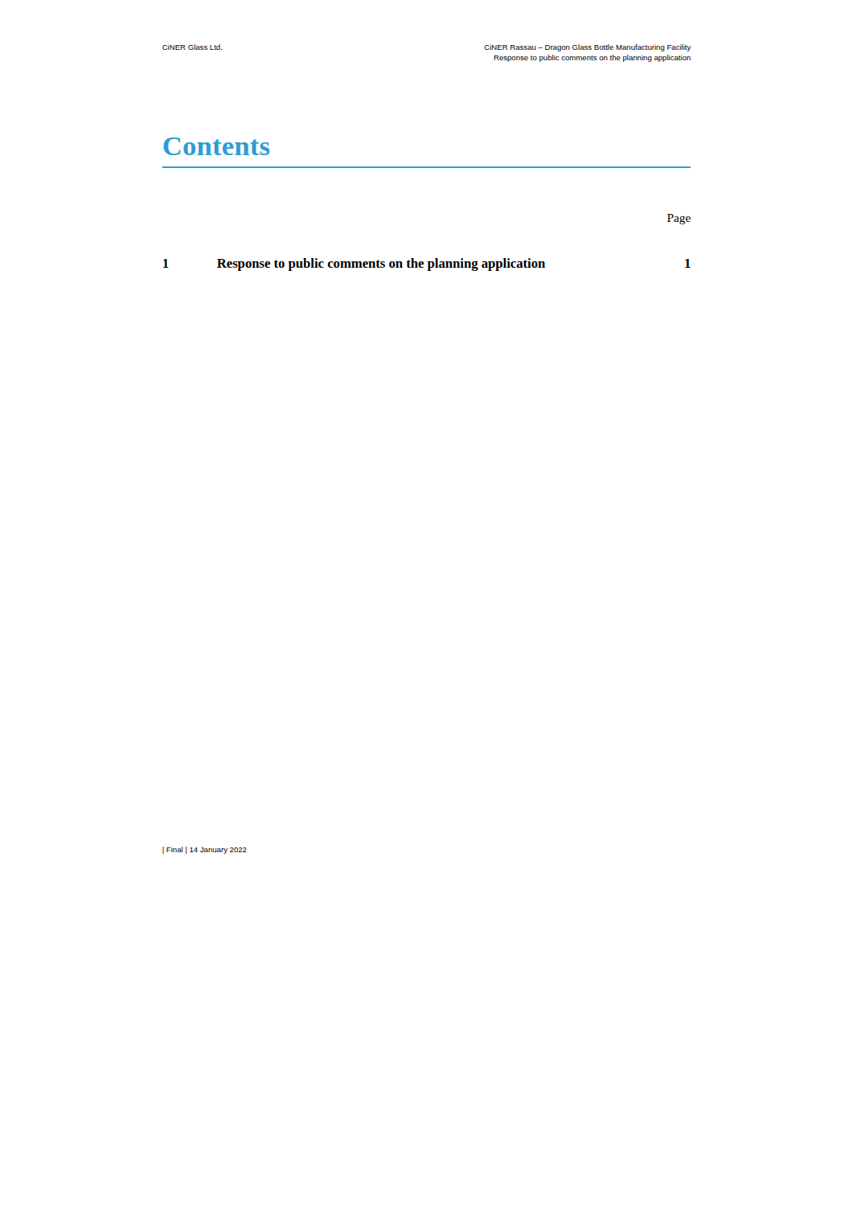CiNER Glass Ltd.
CiNER Rassau – Dragon Glass Bottle Manufacturing Facility
Response to public comments on the planning application
Contents
Page
1 Response to public comments on the planning application 1
| Final | 14 January 2022